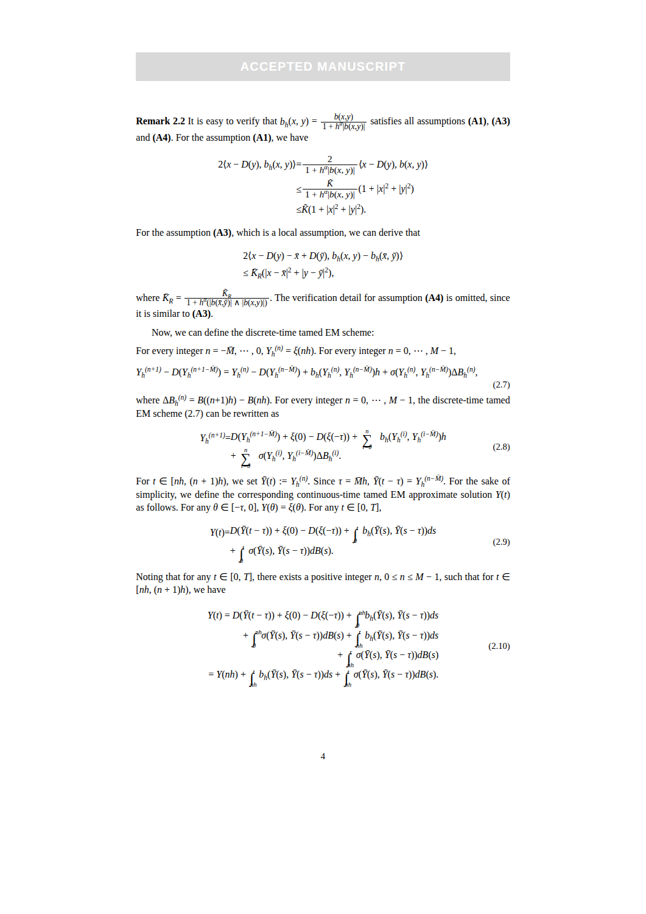ACCEPTED MANUSCRIPT
Remark 2.2 It is easy to verify that bh(x, y) = b(x,y) 1 + hα|b(x,y)| satisfies all assumptions (A1), (A3) and (A4). For the assumption (A1), we have
| 2⟨ x − D ( y ), b h ( x , y )⟩ | = | 2 1 + h α / b ( x , y )/ ⟨ x − D ( y ), b ( x , y )⟩ |
| | ≤ | K̃ 1 + h α / b ( x , y )/ (1 + / x / 2 + / y / 2 ) |
| | ≤ | K̃ (1 + / x / 2 + / y / 2 ). |
For the assumption (A3), which is a local assumption, we can derive that
| 2⟨ x − D ( y ) − x̄ + D ( ȳ ), b h ( x , y ) − b h ( x̄ , ȳ )⟩ |
| ≤ K̄ R (/ x − x̄ / 2 + / y − ȳ / 2 ), |
where K̄R = K̃R 1 + hα(|b(x̄,ȳ)| ∧ |b(x,y)|). The verification detail for assumption (A4) is omitted, since it is similar to (A3).
Now, we can define the discrete-time tamed EM scheme:
For every integer n = −M̄, ⋯ , 0, Yh(n) = ξ(nh). For every integer n = 0, ⋯ , M − 1,
Yh(n+1) − D(Yh(n+1−M̄)) = Yh(n) − D(Yh(n−M̄)) + bh(Yh(n), Yh(n−M̄))h + σ(Yh(n), Yh(n−M̄))ΔBh(n), (2.7)
where ΔBh(n) = B((n+1)h) − B(nh). For every integer n = 0, ⋯ , M − 1, the discrete-time tamed EM scheme (2.7) can be rewritten as
| Y h (n+1) | = | D ( Y h (n+1−M̄) ) + ξ (0) − D ( ξ (− τ )) + ∑ n i=0 b h ( Y h (i) , Y h (i−M̄) ) h |
| | | + ∑ n i=0 σ ( Y h (i) , Y h (i−M̄) )Δ B h (i) . |
(2.8)
For t ∈ [nh, (n + 1)h), we set Ȳ(t) := Yh(n). Since τ = M̄h, Ȳ(t − τ) = Yh(n−M̄). For the sake of simplicity, we define the corresponding continuous-time tamed EM approximate solution Y(t) as follows. For any θ ∈ [−τ, 0], Y(θ) = ξ(θ). For any t ∈ [0, T],
| Y ( t ) | = | D ( Ȳ ( t − τ )) + ξ (0) − D ( ξ (− τ )) + ∫ t 0 b h ( Ȳ ( s ), Ȳ ( s − τ )) ds |
| | | + ∫ t 0 σ ( Ȳ ( s ), Ȳ ( s − τ )) dB ( s ). |
(2.9)
Noting that for any t ∈ [0, T], there exists a positive integer n, 0 ≤ n ≤ M − 1, such that for t ∈ [nh, (n + 1)h), we have
| Y ( t ) = D ( Ȳ ( t − τ )) + ξ (0) − D ( ξ (− τ )) + ∫ nh 0 b h ( Ȳ ( s ), Ȳ ( s − τ )) ds |
| + ∫ nh 0 σ ( Ȳ ( s ), Ȳ ( s − τ )) dB ( s ) + ∫ t nh b h ( Ȳ ( s ), Ȳ ( s − τ )) ds |
| + ∫ t nh σ ( Ȳ ( s ), Ȳ ( s − τ )) dB ( s ) |
| = Y ( nh ) + ∫ t nh b h ( Ȳ ( s ), Ȳ ( s − τ )) ds + ∫ t nh σ ( Ȳ ( s ), Ȳ ( s − τ )) dB ( s ). |
(2.10)
4